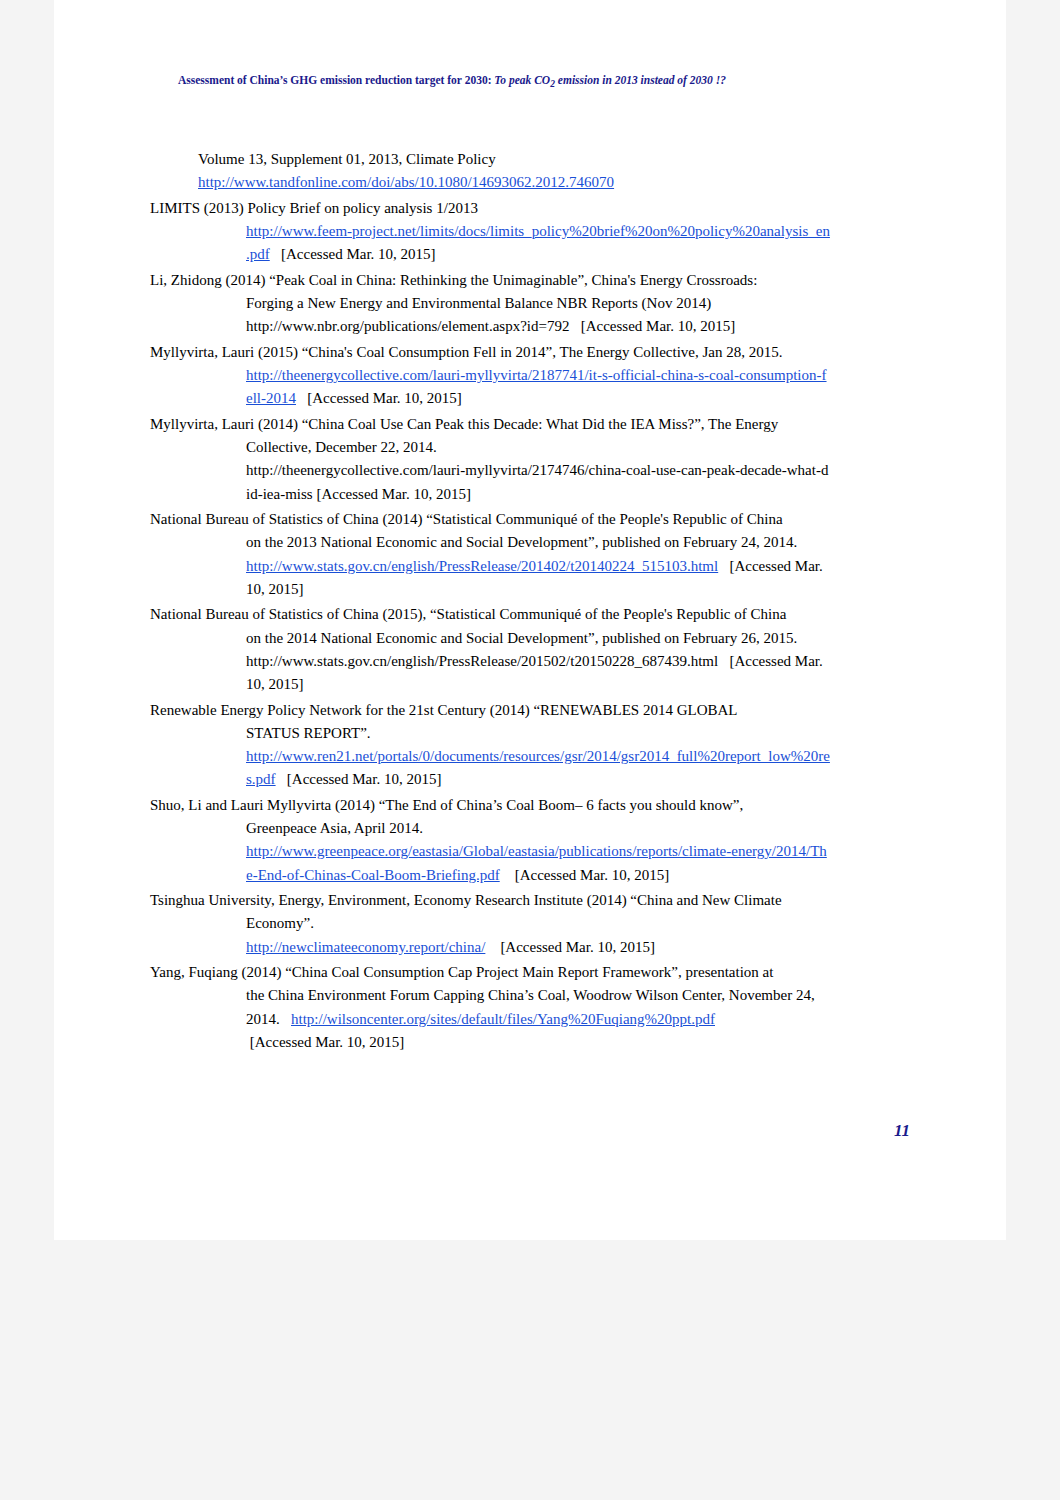Assessment of China’s GHG emission reduction target for 2030: To peak CO2 emission in 2013 instead of 2030 !?
Volume 13, Supplement 01, 2013, Climate Policy
http://www.tandfonline.com/doi/abs/10.1080/14693062.2012.746070
LIMITS (2013) Policy Brief on policy analysis 1/2013 http://www.feem-project.net/limits/docs/limits_policy%20brief%20on%20policy%20analysis_en
.pdf [Accessed Mar. 10, 2015]
Li, Zhidong (2014) “Peak Coal in China: Rethinking the Unimaginable”, China's Energy Crossroads: Forging a New Energy and Environmental Balance NBR Reports (Nov 2014) http://www.nbr.org/publications/element.aspx?id=792 [Accessed Mar. 10, 2015]
Myllyvirta, Lauri (2015) “China's Coal Consumption Fell in 2014”, The Energy Collective, Jan 28, 2015. http://theenergycollective.com/lauri-myllyvirta/2187741/it-s-official-china-s-coal-consumption-f
ell-2014 [Accessed Mar. 10, 2015]
Myllyvirta, Lauri (2014) “China Coal Use Can Peak this Decade: What Did the IEA Miss?”, The Energy Collective, December 22, 2014. http://theenergycollective.com/lauri-myllyvirta/2174746/china-coal-use-can-peak-decade-what-d
id-iea-miss [Accessed Mar. 10, 2015]
National Bureau of Statistics of China (2014) “Statistical Communiqué of the People's Republic of China on the 2013 National Economic and Social Development”, published on February 24, 2014. http://www.stats.gov.cn/english/PressRelease/201402/t20140224_515103.html [Accessed Mar.
10, 2015]
National Bureau of Statistics of China (2015), “Statistical Communiqué of the People's Republic of China on the 2014 National Economic and Social Development”, published on February 26, 2015. http://www.stats.gov.cn/english/PressRelease/201502/t20150228_687439.html [Accessed Mar.
10, 2015]
Renewable Energy Policy Network for the 21st Century (2014) “RENEWABLES 2014 GLOBAL STATUS REPORT”. http://www.ren21.net/portals/0/documents/resources/gsr/2014/gsr2014_full%20report_low%20re
s.pdf [Accessed Mar. 10, 2015]
Shuo, Li and Lauri Myllyvirta (2014) “The End of China’s Coal Boom– 6 facts you should know”, Greenpeace Asia, April 2014. http://www.greenpeace.org/eastasia/Global/eastasia/publications/reports/climate-energy/2014/Th
e-End-of-Chinas-Coal-Boom-Briefing.pdf [Accessed Mar. 10, 2015]
Tsinghua University, Energy, Environment, Economy Research Institute (2014) “China and New Climate Economy”. http://newclimateeconomy.report/china/ [Accessed Mar. 10, 2015]
Yang, Fuqiang (2014) “China Coal Consumption Cap Project Main Report Framework”, presentation at the China Environment Forum Capping China’s Coal, Woodrow Wilson Center, November 24, 2014. http://wilsoncenter.org/sites/default/files/Yang%20Fuqiang%20ppt.pdf [Accessed Mar. 10, 2015]
11